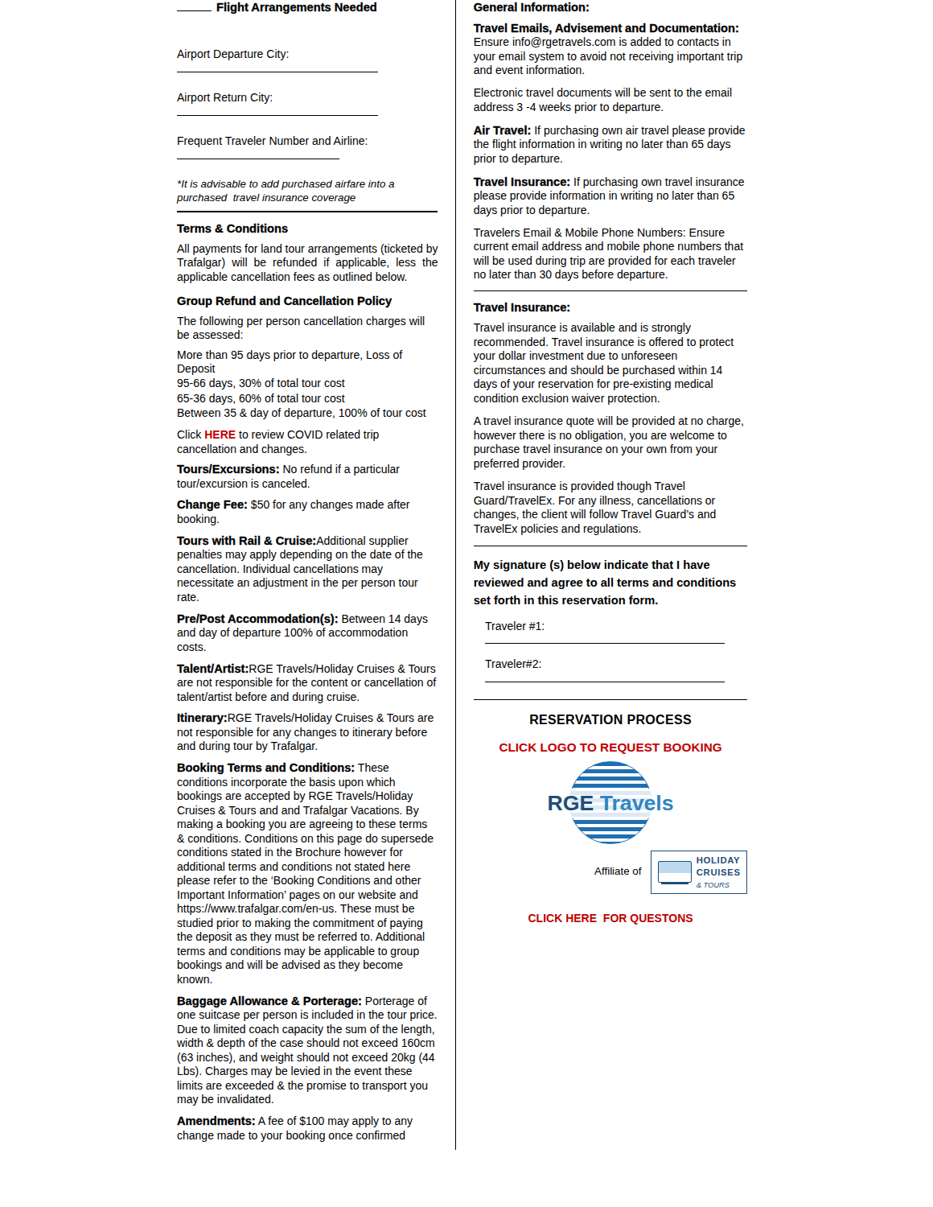Flight Arrangements Needed
Airport Departure City:
Airport Return City:
Frequent Traveler Number and Airline:
*It is advisable to add purchased airfare into a purchased travel insurance coverage
Terms & Conditions
All payments for land tour arrangements (ticketed by Trafalgar) will be refunded if applicable, less the applicable cancellation fees as outlined below.
Group Refund and Cancellation Policy
The following per person cancellation charges will be assessed:
More than 95 days prior to departure, Loss of Deposit
95-66 days, 30% of total tour cost
65-36 days, 60% of total tour cost
Between 35 & day of departure, 100% of tour cost
Click HERE to review COVID related trip cancellation and changes.
Tours/Excursions: No refund if a particular tour/excursion is canceled.
Change Fee: $50 for any changes made after booking.
Tours with Rail & Cruise: Additional supplier penalties may apply depending on the date of the cancellation. Individual cancellations may necessitate an adjustment in the per person tour rate.
Pre/Post Accommodation(s): Between 14 days and day of departure 100% of accommodation costs.
Talent/Artist: RGE Travels/Holiday Cruises & Tours are not responsible for the content or cancellation of talent/artist before and during cruise.
Itinerary: RGE Travels/Holiday Cruises & Tours are not responsible for any changes to itinerary before and during tour by Trafalgar.
Booking Terms and Conditions: These conditions incorporate the basis upon which bookings are accepted by RGE Travels/Holiday Cruises & Tours and and Trafalgar Vacations. By making a booking you are agreeing to these terms & conditions. Conditions on this page do supersede conditions stated in the Brochure however for additional terms and conditions not stated here please refer to the ‘Booking Conditions and other Important Information’ pages on our website and https://www.trafalgar.com/en-us. These must be studied prior to making the commitment of paying the deposit as they must be referred to. Additional terms and conditions may be applicable to group bookings and will be advised as they become known.
Baggage Allowance & Porterage: Porterage of one suitcase per person is included in the tour price. Due to limited coach capacity the sum of the length, width & depth of the case should not exceed 160cm (63 inches), and weight should not exceed 20kg (44 Lbs). Charges may be levied in the event these limits are exceeded & the promise to transport you may be invalidated.
Amendments: A fee of $100 may apply to any change made to your booking once confirmed
General Information:
Travel Emails, Advisement and Documentation: Ensure info@rgetravels.com is added to contacts in your email system to avoid not receiving important trip and event information.
Electronic travel documents will be sent to the email address 3 -4 weeks prior to departure.
Air Travel: If purchasing own air travel please provide the flight information in writing no later than 65 days prior to departure.
Travel Insurance: If purchasing own travel insurance please provide information in writing no later than 65 days prior to departure.
Travelers Email & Mobile Phone Numbers: Ensure current email address and mobile phone numbers that will be used during trip are provided for each traveler no later than 30 days before departure.
Travel Insurance:
Travel insurance is available and is strongly recommended. Travel insurance is offered to protect your dollar investment due to unforeseen circumstances and should be purchased within 14 days of your reservation for pre-existing medical condition exclusion waiver protection.
A travel insurance quote will be provided at no charge, however there is no obligation, you are welcome to purchase travel insurance on your own from your preferred provider.
Travel insurance is provided though Travel Guard/TravelEx. For any illness, cancellations or changes, the client will follow Travel Guard’s and TravelEx policies and regulations.
My signature (s) below indicate that I have reviewed and agree to all terms and conditions set forth in this reservation form.
Traveler #1:
Traveler#2:
RESERVATION PROCESS
CLICK LOGO TO REQUEST BOOKING
RGE Travels
Affiliate of HOLIDAY
CRUISES
& TOURS
CLICK HERE FOR QUESTONS